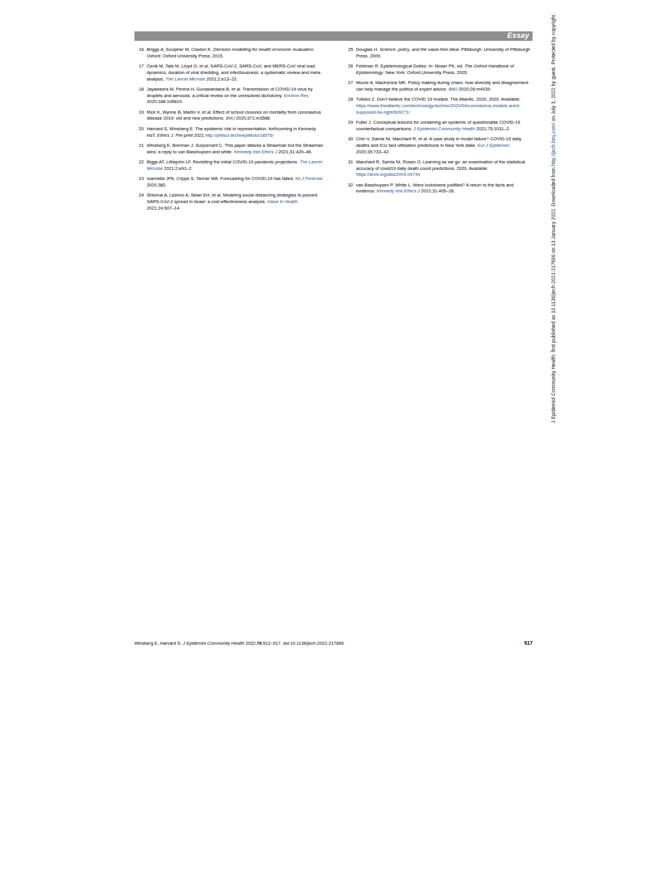Essay
J Epidemiol Community Health: first published as 10.1136/jech-2021-217666 on 13 January 2022. Downloaded from http://jech.bmj.com/ on July 3, 2022 by guest. Protected by copyright.
16 Briggs A, Sculpher M, Claxton K. Decision modelling for health economic evaluation. Oxford: Oxford University Press, 2015.
17 Cevik M, Tate M, Lloyd O, et al. SARS-CoV-2, SARS-CoV, and MERS-CoV viral load dynamics, duration of viral shedding, and infectiousness: a systematic review and meta-analysis. The Lancet Microbe 2021;2:e13–22.
18 Jayaweera M, Perera H, Gunawardana B, et al. Transmission of COVID-19 virus by droplets and aerosols: a critical review on the unresolved dichotomy. Environ Res 2020;188:109819.
19 Rice K, Wynne B, Martin V, et al. Effect of school closures on mortality from coronavirus disease 2019: old and new predictions. BMJ 2020;371:m3588.
20 Harvard S, Winsberg E. The epistemic risk in representation. forthcoming in Kennedy insT. Ethics J. Pre-print 2021 http://philsci-archivepittedu/18576/
21 Winsberg E, Brennan J, Surprenant C. This paper attacks a Strawman but the Strawman wins: a reply to van Basshuysen and white. Kennedy Inst Ethics J 2021;31:429–46.
22 Biggs AT, Littlejohn LF. Revisiting the initial COVID-19 pandemic projections. The Lancet Microbe 2021;2:e91–2.
23 Ioannidis JPA, Cripps S, Tanner MA. Forecasting for COVID-19 has failed. Int J Forecast 2020;382.
24 Shlomai A, Leshno A, Sklan EH, et al. Modeling social distancing strategies to prevent SARS-CoV-2 spread in Israel: a cost-effectiveness analysis. Value in Health 2021;24:607–14.
25 Douglas H. Science, policy, and the value-free ideal. Pittsburgh: University of Pittsburgh Press, 2009.
26 Feldman R. Epistemological Duties. In: Moser PK, ed. The Oxford Handbook of Epistemology. New York: Oxford University Press, 2005.
27 Moore A, MacKenzie MK. Policy making during crises: how diversity and disagreement can help manage the politics of expert advice. BMJ 2020;26:m4039.
28 Tufekci Z. Don’t believe the COVID 19 models. The Atlantic, 2020, 2020. Available: https://www.theatlantic.com/technology/archive/2020/04/coronavirus-models-arent-supposed-be-right/609271/
29 Fuller J. Conceptual lessons for containing an epidemic of questionable COVID-19 counterfactual comparisons. J Epidemiol Community Health 2021;75:1031–2.
30 Chin V, Samia NI, Marchant R, et al. A case study in model failure? COVID-19 daily deaths and ICU bed utilisation predictions in New York state. Eur J Epidemiol 2020;35:733–42.
31 Marchant R, Samia NI, Rosen O. Learning as we go: an examination of the statistical accuracy of covid19 daily death count predictions, 2020. Available: https://arxiv.org/abs/2004.04734
32 van Basshuysen P, White L. Were lockdowns justified? A return to the facts and evidence. Kennedy Inst Ethics J 2021;31:405–28.
Winsberg E, Harvard S. J Epidemiol Community Health 2022;76:512–517. doi:10.1136/jech-2021-217666
517